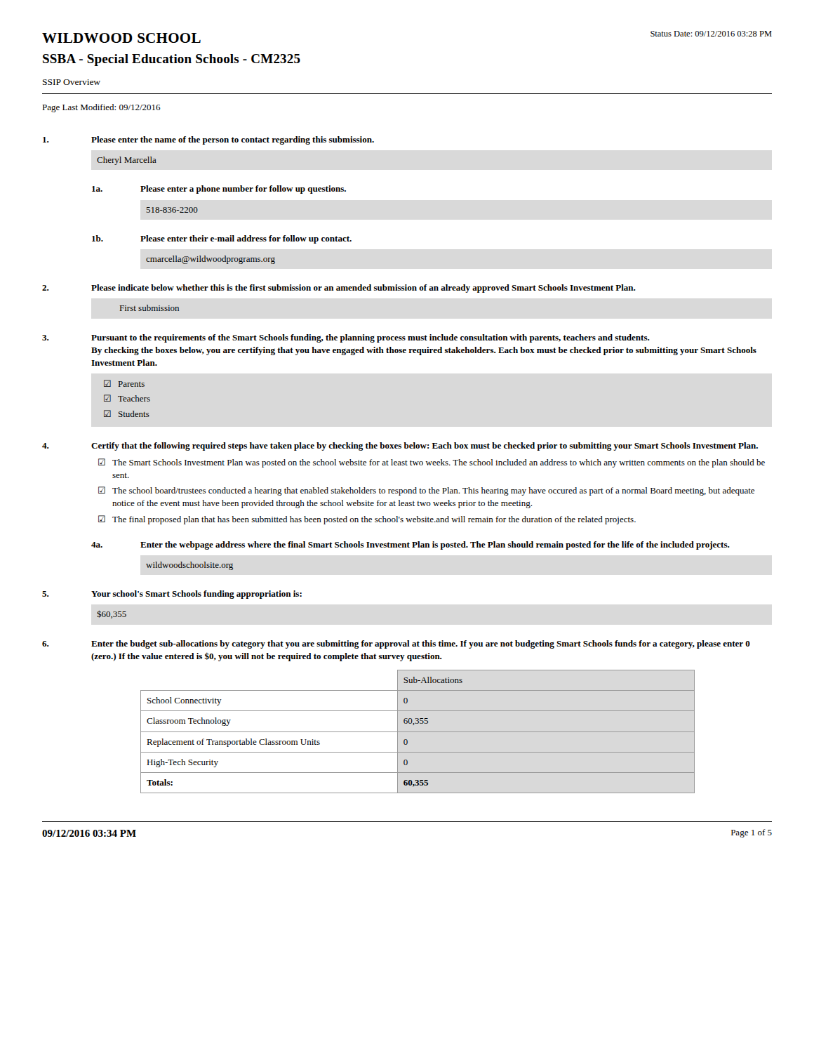Status Date: 09/12/2016 03:28 PM
WILDWOOD SCHOOL
SSBA - Special Education Schools - CM2325
SSIP Overview
Page Last Modified: 09/12/2016
1.
Please enter the name of the person to contact regarding this submission.
Cheryl Marcella
1a.
Please enter a phone number for follow up questions.
518-836-2200
1b.
Please enter their e-mail address for follow up contact.
cmarcella@wildwoodprograms.org
2.
Please indicate below whether this is the first submission or an amended submission of an already approved Smart Schools Investment Plan.
First submission
3.
Pursuant to the requirements of the Smart Schools funding, the planning process must include consultation with parents, teachers and students.
By checking the boxes below, you are certifying that you have engaged with those required stakeholders. Each box must be checked prior to submitting your Smart Schools Investment Plan.
☑
Parents
☑
Teachers
☑
Students
4.
Certify that the following required steps have taken place by checking the boxes below: Each box must be checked prior to submitting your Smart Schools Investment Plan.
☑
The Smart Schools Investment Plan was posted on the school website for at least two weeks. The school included an address to which any written comments on the plan should be sent.
☑
The school board/trustees conducted a hearing that enabled stakeholders to respond to the Plan. This hearing may have occured as part of a normal Board meeting, but adequate notice of the event must have been provided through the school website for at least two weeks prior to the meeting.
☑
The final proposed plan that has been submitted has been posted on the school's website.and will remain for the duration of the related projects.
4a.
Enter the webpage address where the final Smart Schools Investment Plan is posted. The Plan should remain posted for the life of the included projects.
wildwoodschoolsite.org
5.
Your school's Smart Schools funding appropriation is:
$60,355
6.
Enter the budget sub-allocations by category that you are submitting for approval at this time. If you are not budgeting Smart Schools funds for a category, please enter 0 (zero.) If the value entered is $0, you will not be required to complete that survey question.
| | Sub-Allocations |
| School Connectivity | 0 |
| Classroom Technology | 60,355 |
| Replacement of Transportable Classroom Units | 0 |
| High-Tech Security | 0 |
| Totals: | 60,355 |
09/12/2016 03:34 PM
Page 1 of 5